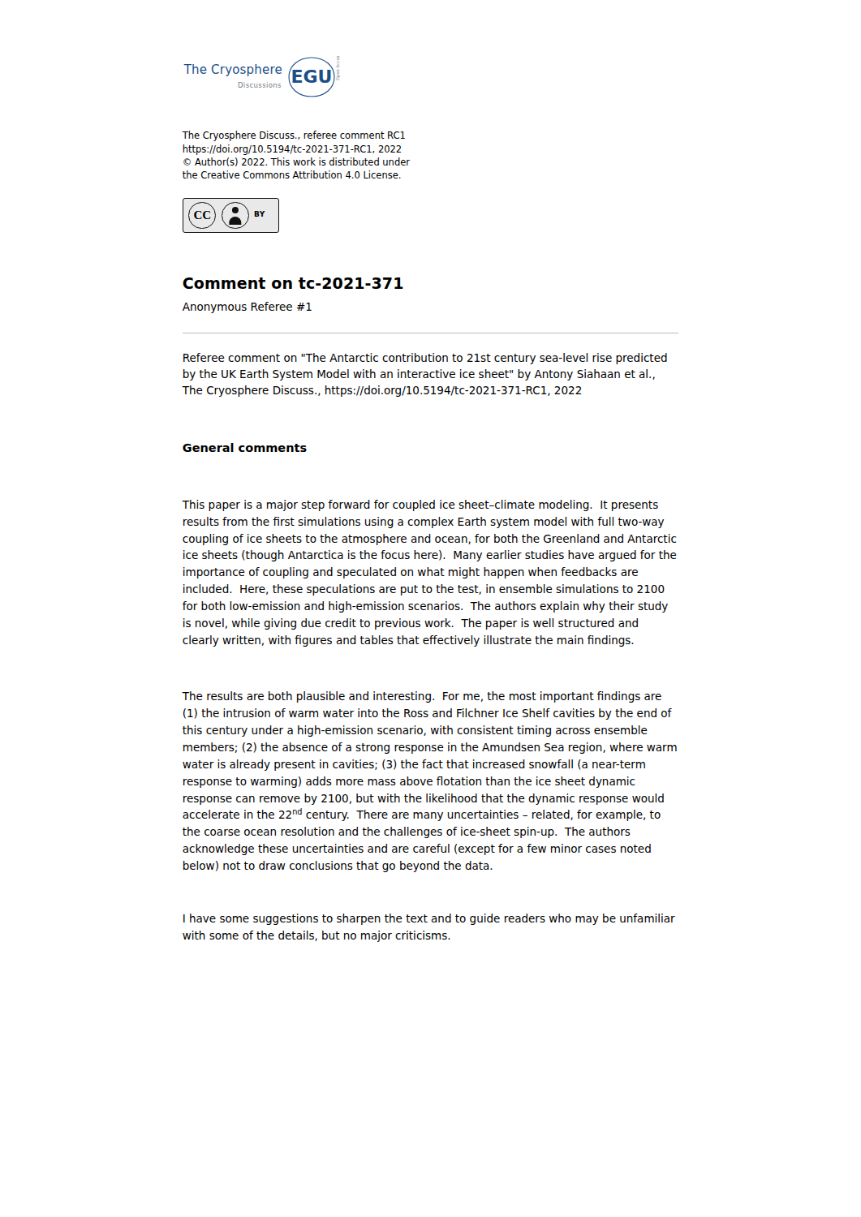The Cryosphere
Discussions
EGU Open Access
The Cryosphere Discuss., referee comment RC1
https://doi.org/10.5194/tc-2021-371-RC1, 2022
© Author(s) 2022. This work is distributed under
the Creative Commons Attribution 4.0 License.
CC
BY
Comment on tc-2021-371
Anonymous Referee #1
Referee comment on "The Antarctic contribution to 21st century sea-level rise predicted by the UK Earth System Model with an interactive ice sheet" by Antony Siahaan et al., The Cryosphere Discuss., https://doi.org/10.5194/tc-2021-371-RC1, 2022
General comments
This paper is a major step forward for coupled ice sheet–climate modeling. It presents results from the first simulations using a complex Earth system model with full two-way coupling of ice sheets to the atmosphere and ocean, for both the Greenland and Antarctic ice sheets (though Antarctica is the focus here). Many earlier studies have argued for the importance of coupling and speculated on what might happen when feedbacks are included. Here, these speculations are put to the test, in ensemble simulations to 2100 for both low-emission and high-emission scenarios. The authors explain why their study is novel, while giving due credit to previous work. The paper is well structured and clearly written, with figures and tables that effectively illustrate the main findings.
The results are both plausible and interesting. For me, the most important findings are (1) the intrusion of warm water into the Ross and Filchner Ice Shelf cavities by the end of this century under a high-emission scenario, with consistent timing across ensemble members; (2) the absence of a strong response in the Amundsen Sea region, where warm water is already present in cavities; (3) the fact that increased snowfall (a near-term response to warming) adds more mass above flotation than the ice sheet dynamic response can remove by 2100, but with the likelihood that the dynamic response would accelerate in the 22nd century. There are many uncertainties – related, for example, to the coarse ocean resolution and the challenges of ice-sheet spin-up. The authors acknowledge these uncertainties and are careful (except for a few minor cases noted below) not to draw conclusions that go beyond the data.
I have some suggestions to sharpen the text and to guide readers who may be unfamiliar with some of the details, but no major criticisms.